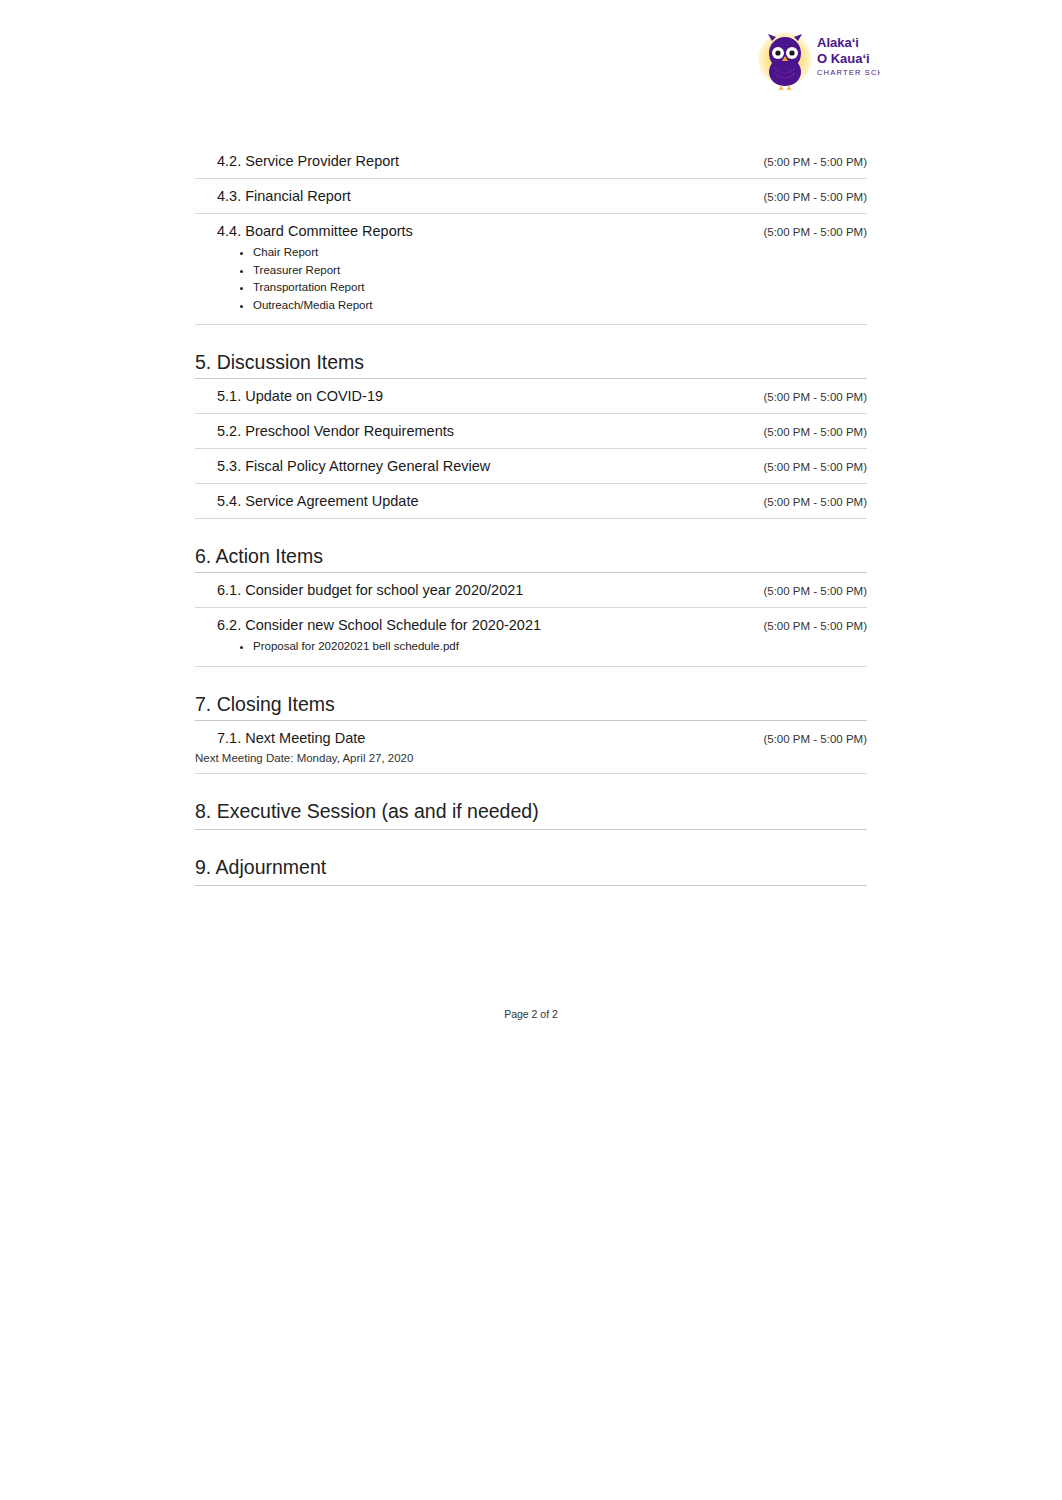Alakaʻi O Kauaʻi CHARTER SCHOOL
4.2. Service Provider Report
(5:00 PM - 5:00 PM)
4.3. Financial Report
(5:00 PM - 5:00 PM)
4.4. Board Committee Reports
(5:00 PM - 5:00 PM)
Chair Report
Treasurer Report
Transportation Report
Outreach/Media Report
5. Discussion Items
5.1. Update on COVID-19
(5:00 PM - 5:00 PM)
5.2. Preschool Vendor Requirements
(5:00 PM - 5:00 PM)
5.3. Fiscal Policy Attorney General Review
(5:00 PM - 5:00 PM)
5.4. Service Agreement Update
(5:00 PM - 5:00 PM)
6. Action Items
6.1. Consider budget for school year 2020/2021
(5:00 PM - 5:00 PM)
6.2. Consider new School Schedule for 2020-2021
(5:00 PM - 5:00 PM)
Proposal for 20202021 bell schedule.pdf
7. Closing Items
7.1. Next Meeting Date
(5:00 PM - 5:00 PM)
Next Meeting Date: Monday, April 27, 2020
8. Executive Session (as and if needed)
9. Adjournment
Page 2 of 2